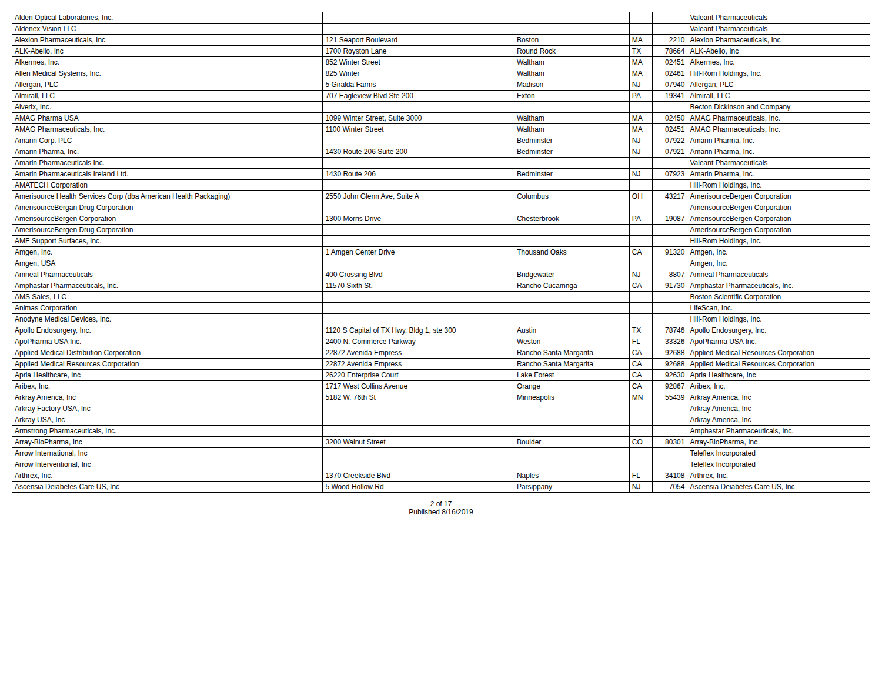| Alden Optical Laboratories, Inc. | | | | | Valeant Pharmaceuticals |
| Aldenex Vision LLC | | | | | Valeant Pharmaceuticals |
| Alexion Pharmaceuticals, Inc | 121 Seaport Boulevard | Boston | MA | 2210 | Alexion Pharmaceuticals, Inc |
| ALK-Abello, Inc | 1700 Royston Lane | Round Rock | TX | 78664 | ALK-Abello, Inc |
| Alkermes, Inc. | 852 Winter Street | Waltham | MA | 02451 | Alkermes, Inc. |
| Allen Medical Systems, Inc. | 825 Winter | Waltham | MA | 02461 | Hill-Rom Holdings, Inc. |
| Allergan, PLC | 5 Giralda Farms | Madison | NJ | 07940 | Allergan, PLC |
| Almirall, LLC | 707 Eagleview Blvd Ste 200 | Exton | PA | 19341 | Almirall, LLC |
| Alverix, Inc. | | | | | Becton Dickinson and Company |
| AMAG Pharma USA | 1099 Winter Street, Suite 3000 | Waltham | MA | 02450 | AMAG Pharmaceuticals, Inc. |
| AMAG Pharmaceuticals, Inc. | 1100 Winter Street | Waltham | MA | 02451 | AMAG Pharmaceuticals, Inc. |
| Amarin Corp. PLC | | Bedminster | NJ | 07922 | Amarin Pharma, Inc. |
| Amarin Pharma, Inc. | 1430 Route 206 Suite 200 | Bedminster | NJ | 07921 | Amarin Pharma, Inc. |
| Amarin Pharmaceuticals Inc. | | | | | Valeant Pharmaceuticals |
| Amarin Pharmaceuticals Ireland Ltd. | 1430 Route 206 | Bedminster | NJ | 07923 | Amarin Pharma, Inc. |
| AMATECH Corporation | | | | | Hill-Rom Holdings, Inc. |
| Amerisource Health Services Corp (dba American Health Packaging) | 2550 John Glenn Ave, Suite A | Columbus | OH | 43217 | AmerisourceBergen Corporation |
| AmerisourceBergan Drug Corporation | | | | | AmerisourceBergen Corporation |
| AmerisourceBergen Corporation | 1300 Morris Drive | Chesterbrook | PA | 19087 | AmerisourceBergen Corporation |
| AmerisourceBergen Drug Corporation | | | | | AmerisourceBergen Corporation |
| AMF Support Surfaces, Inc. | | | | | Hill-Rom Holdings, Inc. |
| Amgen, Inc. | 1 Amgen Center Drive | Thousand Oaks | CA | 91320 | Amgen, Inc. |
| Amgen, USA | | | | | Amgen, Inc. |
| Amneal Pharmaceuticals | 400 Crossing Blvd | Bridgewater | NJ | 8807 | Amneal Pharmaceuticals |
| Amphastar Pharmaceuticals, Inc. | 11570 Sixth St. | Rancho Cucamnga | CA | 91730 | Amphastar Pharmaceuticals, Inc. |
| AMS Sales, LLC | | | | | Boston Scientific Corporation |
| Animas Corporation | | | | | LifeScan, Inc. |
| Anodyne Medical Devices, Inc. | | | | | Hill-Rom Holdings, Inc. |
| Apollo Endosurgery, Inc. | 1120 S Capital of TX Hwy, Bldg 1, ste 300 | Austin | TX | 78746 | Apollo Endosurgery, Inc. |
| ApoPharma USA Inc. | 2400 N. Commerce Parkway | Weston | FL | 33326 | ApoPharma USA Inc. |
| Applied Medical Distribution Corporation | 22872 Avenida Empress | Rancho Santa Margarita | CA | 92688 | Applied Medical Resources Corporation |
| Applied Medical Resources Corporation | 22872 Avenida Empress | Rancho Santa Margarita | CA | 92688 | Applied Medical Resources Corporation |
| Apria Healthcare, Inc | 26220 Enterprise Court | Lake Forest | CA | 92630 | Apria Healthcare, Inc |
| Aribex, Inc. | 1717 West Collins Avenue | Orange | CA | 92867 | Aribex, Inc. |
| Arkray America, Inc | 5182 W. 76th St | Minneapolis | MN | 55439 | Arkray America, Inc |
| Arkray Factory USA, Inc | | | | | Arkray America, Inc |
| Arkray USA, Inc | | | | | Arkray America, Inc |
| Armstrong Pharmaceuticals, Inc. | | | | | Amphastar Pharmaceuticals, Inc. |
| Array-BioPharma, Inc | 3200 Walnut Street | Boulder | CO | 80301 | Array-BioPharma, Inc |
| Arrow International, Inc | | | | | Teleflex Incorporated |
| Arrow Interventional, Inc | | | | | Teleflex Incorporated |
| Arthrex, Inc. | 1370 Creekside Blvd | Naples | FL | 34108 | Arthrex, Inc. |
| Ascensia Deiabetes Care US, Inc | 5 Wood Hollow Rd | Parsippany | NJ | 7054 | Ascensia Deiabetes Care US, Inc |
| 2 of 17 Published 8/16/2019 |